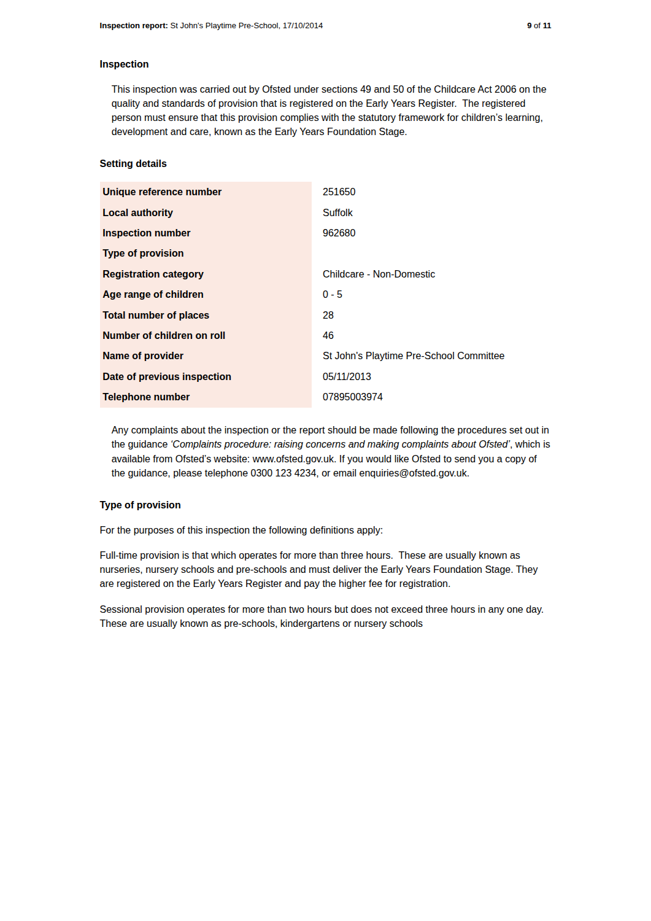Inspection report: St John's Playtime Pre-School, 17/10/2014
9 of 11
Inspection
This inspection was carried out by Ofsted under sections 49 and 50 of the Childcare Act 2006 on the quality and standards of provision that is registered on the Early Years Register. The registered person must ensure that this provision complies with the statutory framework for children’s learning, development and care, known as the Early Years Foundation Stage.
Setting details
| Unique reference number | 251650 |
| Local authority | Suffolk |
| Inspection number | 962680 |
| Type of provision | |
| Registration category | Childcare - Non-Domestic |
| Age range of children | 0 - 5 |
| Total number of places | 28 |
| Number of children on roll | 46 |
| Name of provider | St John's Playtime Pre-School Committee |
| Date of previous inspection | 05/11/2013 |
| Telephone number | 07895003974 |
Any complaints about the inspection or the report should be made following the procedures set out in the guidance ‘Complaints procedure: raising concerns and making complaints about Ofsted’, which is available from Ofsted’s website: www.ofsted.gov.uk. If you would like Ofsted to send you a copy of the guidance, please telephone 0300 123 4234, or email enquiries@ofsted.gov.uk.
Type of provision
For the purposes of this inspection the following definitions apply:
Full-time provision is that which operates for more than three hours. These are usually known as nurseries, nursery schools and pre-schools and must deliver the Early Years Foundation Stage. They are registered on the Early Years Register and pay the higher fee for registration.
Sessional provision operates for more than two hours but does not exceed three hours in any one day. These are usually known as pre-schools, kindergartens or nursery schools